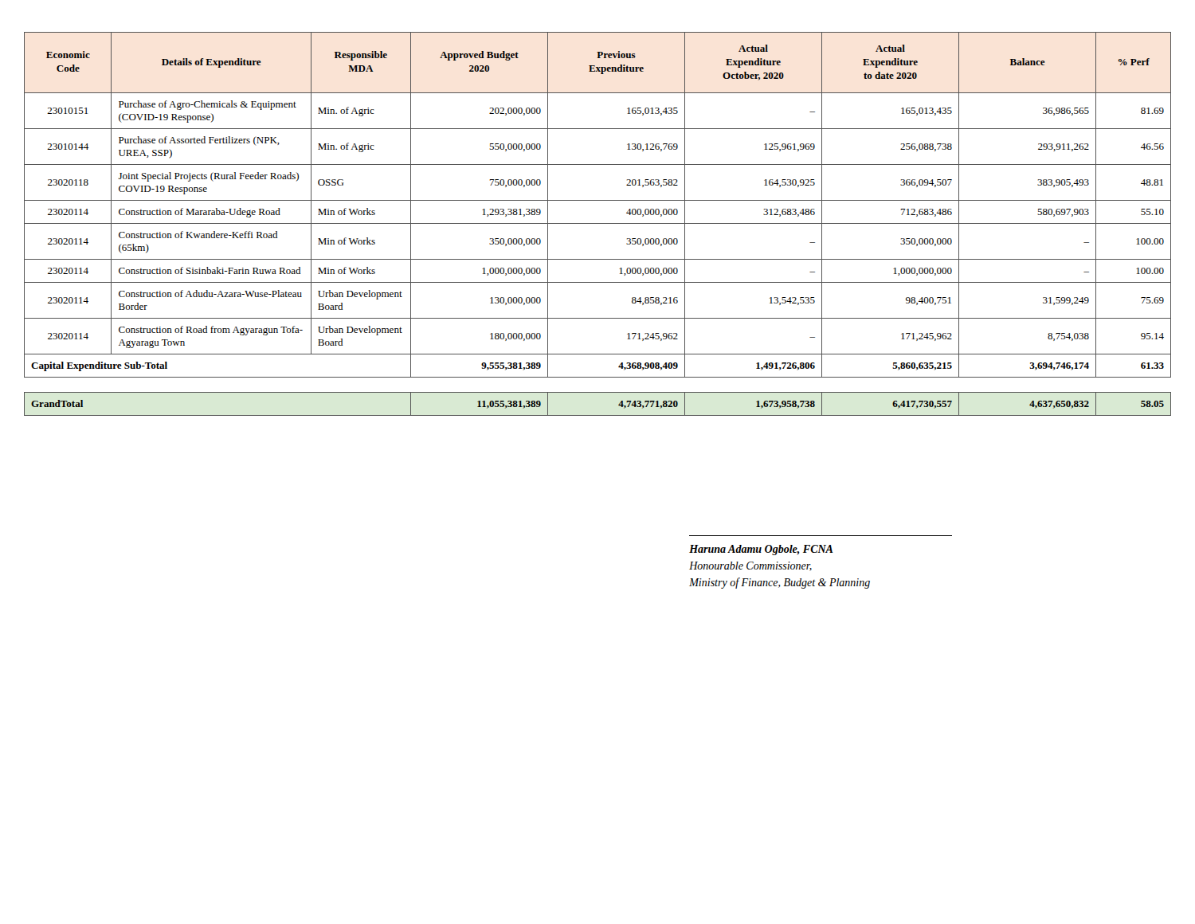| Economic Code | Details of Expenditure | Responsible MDA | Approved Budget 2020 | Previous Expenditure | Actual Expenditure October, 2020 | Actual Expenditure to date 2020 | Balance | % Perf |
| --- | --- | --- | --- | --- | --- | --- | --- | --- |
| 23010151 | Purchase of Agro-Chemicals & Equipment (COVID-19 Response) | Min. of Agric | 202,000,000 | 165,013,435 | – | 165,013,435 | 36,986,565 | 81.69 |
| 23010144 | Purchase of Assorted Fertilizers (NPK, UREA, SSP) | Min. of Agric | 550,000,000 | 130,126,769 | 125,961,969 | 256,088,738 | 293,911,262 | 46.56 |
| 23020118 | Joint Special Projects (Rural Feeder Roads) COVID-19 Response | OSSG | 750,000,000 | 201,563,582 | 164,530,925 | 366,094,507 | 383,905,493 | 48.81 |
| 23020114 | Construction of Mararaba-Udege Road | Min of Works | 1,293,381,389 | 400,000,000 | 312,683,486 | 712,683,486 | 580,697,903 | 55.10 |
| 23020114 | Construction of Kwandere-Keffi Road (65km) | Min of Works | 350,000,000 | 350,000,000 | – | 350,000,000 | – | 100.00 |
| 23020114 | Construction of Sisinbaki-Farin Ruwa Road | Min of Works | 1,000,000,000 | 1,000,000,000 | – | 1,000,000,000 | – | 100.00 |
| 23020114 | Construction of Adudu-Azara-Wuse-Plateau Border | Urban Development Board | 130,000,000 | 84,858,216 | 13,542,535 | 98,400,751 | 31,599,249 | 75.69 |
| 23020114 | Construction of Road from Agyaragun Tofa-Agyaragu Town | Urban Development Board | 180,000,000 | 171,245,962 | – | 171,245,962 | 8,754,038 | 95.14 |
| Capital Expenditure Sub-Total | 9,555,381,389 | 4,368,908,409 | 1,491,726,806 | 5,860,635,215 | 3,694,746,174 | 61.33 |
| GrandTotal | 11,055,381,389 | 4,743,771,820 | 1,673,958,738 | 6,417,730,557 | 4,637,650,832 | 58.05 |
Haruna Adamu Ogbole, FCNA
Honourable Commissioner,
Ministry of Finance, Budget & Planning